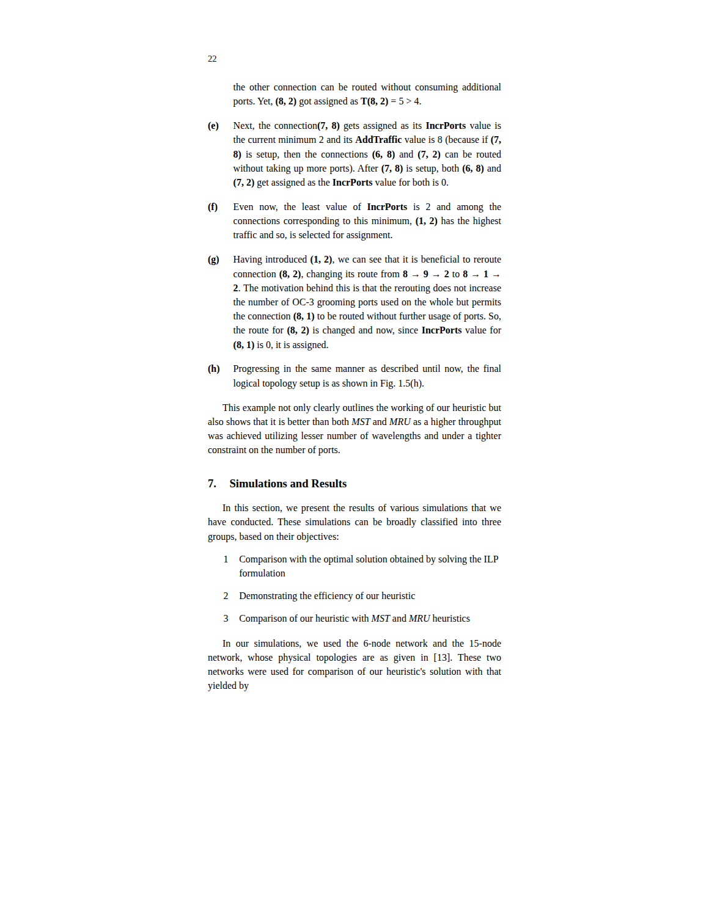22
the other connection can be routed without consuming additional ports. Yet, (8, 2) got assigned as T(8, 2) = 5 > 4.
(e) Next, the connection(7, 8) gets assigned as its IncrPorts value is the current minimum 2 and its AddTraffic value is 8 (because if (7, 8) is setup, then the connections (6, 8) and (7, 2) can be routed without taking up more ports). After (7, 8) is setup, both (6, 8) and (7, 2) get assigned as the IncrPorts value for both is 0.
(f) Even now, the least value of IncrPorts is 2 and among the connections corresponding to this minimum, (1, 2) has the highest traffic and so, is selected for assignment.
(g) Having introduced (1, 2), we can see that it is beneficial to reroute connection (8, 2), changing its route from 8 → 9 → 2 to 8 → 1 → 2. The motivation behind this is that the rerouting does not increase the number of OC-3 grooming ports used on the whole but permits the connection (8, 1) to be routed without further usage of ports. So, the route for (8, 2) is changed and now, since IncrPorts value for (8, 1) is 0, it is assigned.
(h) Progressing in the same manner as described until now, the final logical topology setup is as shown in Fig. 1.5(h).
This example not only clearly outlines the working of our heuristic but also shows that it is better than both MST and MRU as a higher throughput was achieved utilizing lesser number of wavelengths and under a tighter constraint on the number of ports.
7. Simulations and Results
In this section, we present the results of various simulations that we have conducted. These simulations can be broadly classified into three groups, based on their objectives:
1 Comparison with the optimal solution obtained by solving the ILP formulation
2 Demonstrating the efficiency of our heuristic
3 Comparison of our heuristic with MST and MRU heuristics
In our simulations, we used the 6-node network and the 15-node network, whose physical topologies are as given in [13]. These two networks were used for comparison of our heuristic's solution with that yielded by